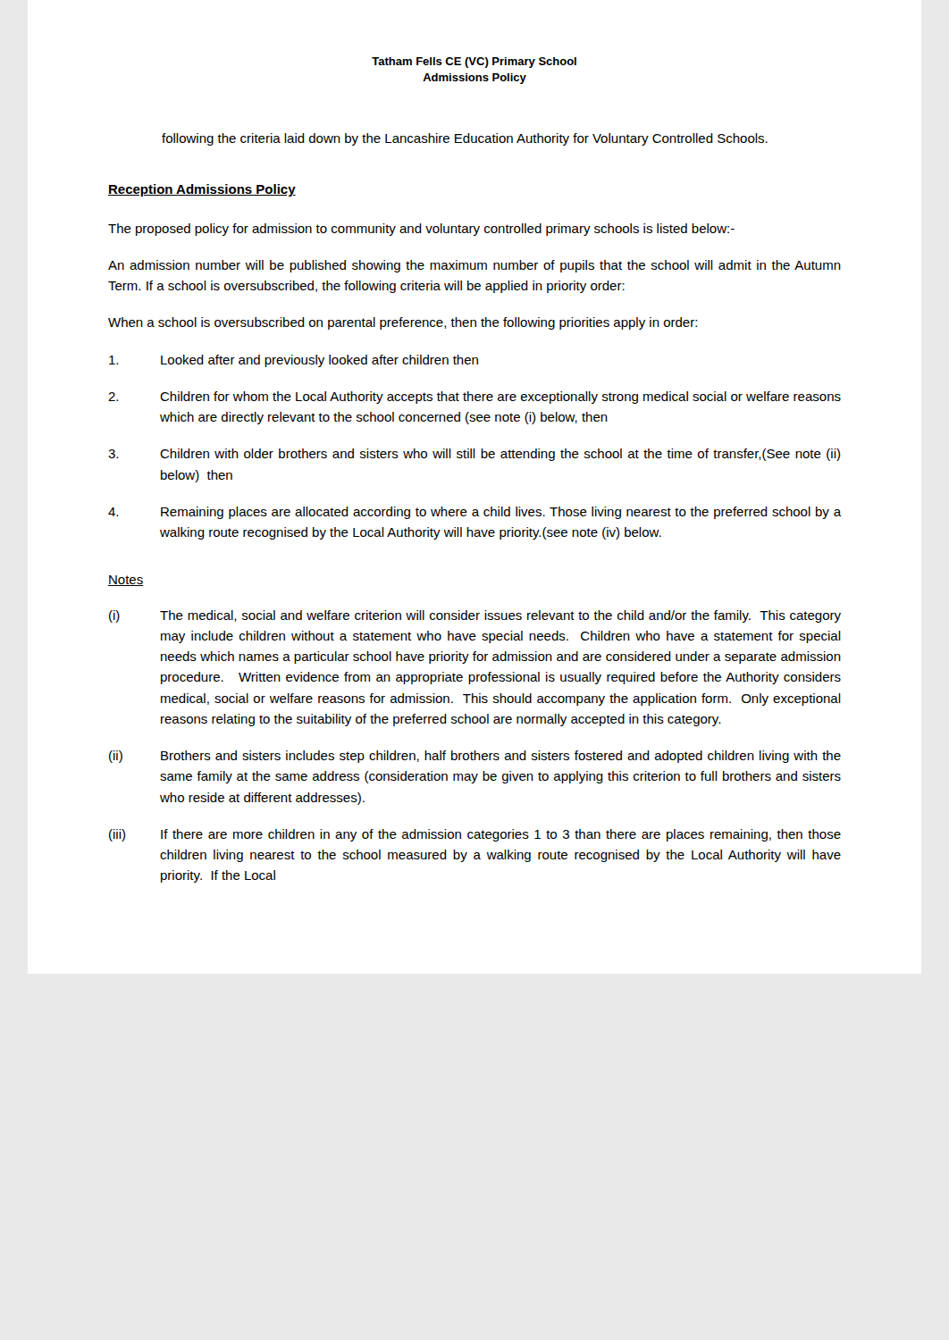Tatham Fells CE (VC) Primary School
Admissions Policy
following the criteria laid down by the Lancashire Education Authority for Voluntary Controlled Schools.
Reception Admissions Policy
The proposed policy for admission to community and voluntary controlled primary schools is listed below:-
An admission number will be published showing the maximum number of pupils that the school will admit in the Autumn Term. If a school is oversubscribed, the following criteria will be applied in priority order:
When a school is oversubscribed on parental preference, then the following priorities apply in order:
| 1. | Looked after and previously looked after children then |
| 2. | Children for whom the Local Authority accepts that there are exceptionally strong medical social or welfare reasons which are directly relevant to the school concerned (see note (i) below, then |
| 3. | Children with older brothers and sisters who will still be attending the school at the time of transfer,(See note (ii) below) then |
| 4. | Remaining places are allocated according to where a child lives. Those living nearest to the preferred school by a walking route recognised by the Local Authority will have priority.(see note (iv) below. |
Notes
| (i) | The medical, social and welfare criterion will consider issues relevant to the child and/or the family. This category may include children without a statement who have special needs. Children who have a statement for special needs which names a particular school have priority for admission and are considered under a separate admission procedure. Written evidence from an appropriate professional is usually required before the Authority considers medical, social or welfare reasons for admission. This should accompany the application form. Only exceptional reasons relating to the suitability of the preferred school are normally accepted in this category. |
| (ii) | Brothers and sisters includes step children, half brothers and sisters fostered and adopted children living with the same family at the same address (consideration may be given to applying this criterion to full brothers and sisters who reside at different addresses). |
| (iii) | If there are more children in any of the admission categories 1 to 3 than there are places remaining, then those children living nearest to the school measured by a walking route recognised by the Local Authority will have priority. If the Local |